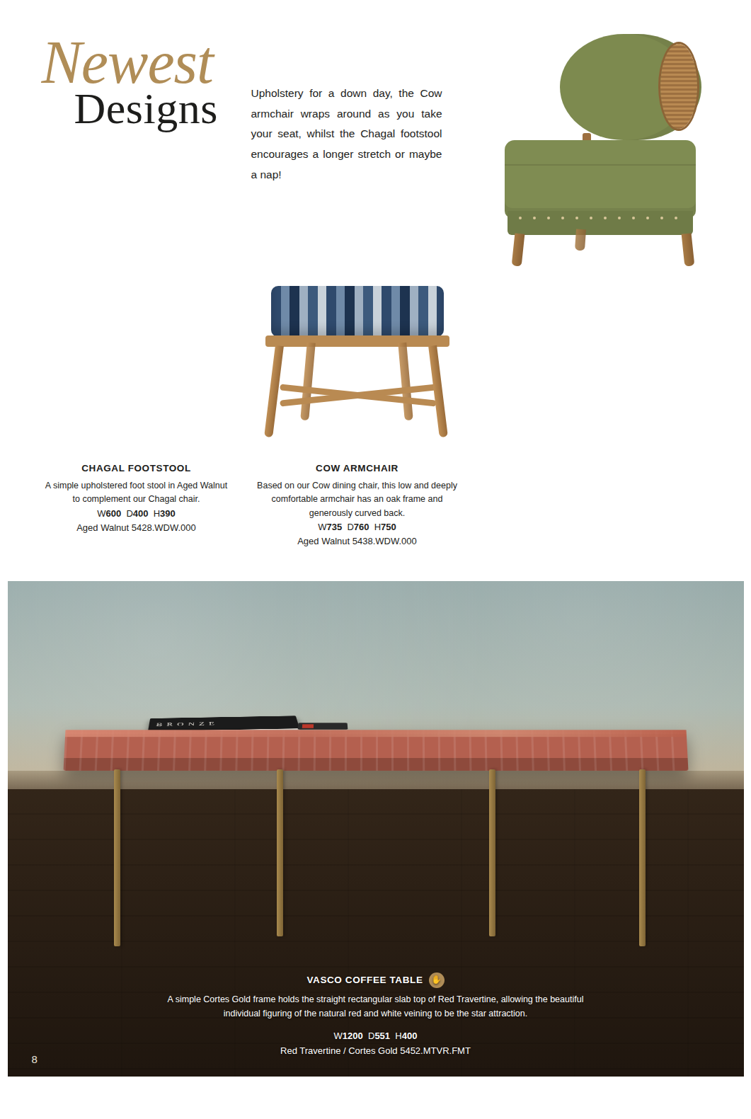Newest Designs
Upholstery for a down day, the Cow armchair wraps around as you take your seat, whilst the Chagal footstool encourages a longer stretch or maybe a nap!
Chagal Footstool
A simple upholstered foot stool in Aged Walnut to complement our Chagal chair.
W600 D400 H390
Aged Walnut 5428.WDW.000
Cow Armchair
Based on our Cow dining chair, this low and deeply comfortable armchair has an oak frame and generously curved back.
W735 D760 H750
Aged Walnut 5438.WDW.000
BRONZE
Vasco Coffee Table
A simple Cortes Gold frame holds the straight rectangular slab top of Red Travertine, allowing the beautiful individual figuring of the natural red and white veining to be the star attraction.
W1200 D551 H400
Red Travertine / Cortes Gold 5452.MTVR.FMT
8